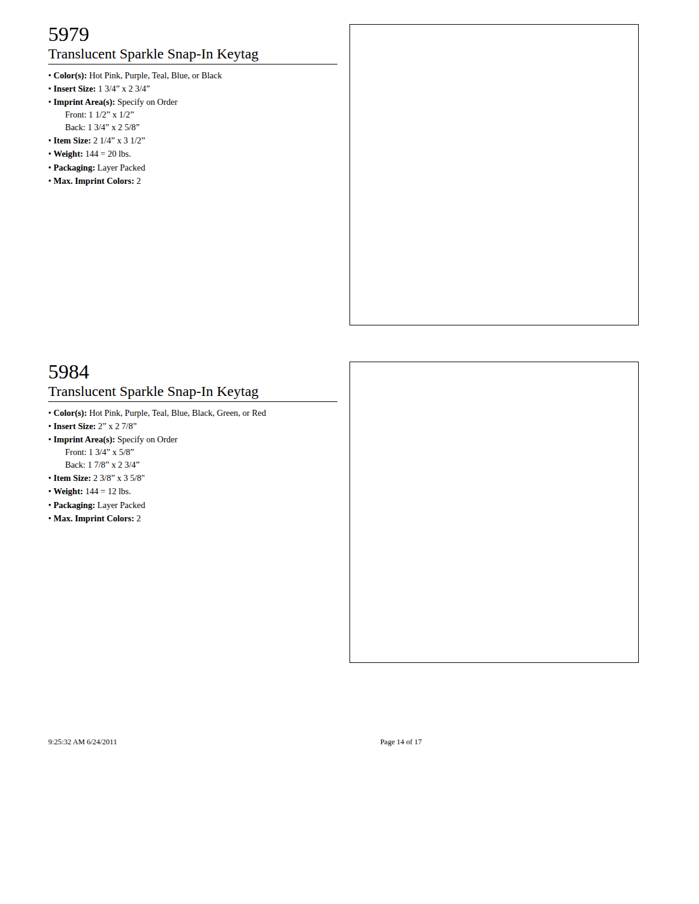5979
Translucent Sparkle Snap-In Keytag
Color(s): Hot Pink, Purple, Teal, Blue, or Black
Insert Size: 1 3/4” x 2 3/4”
Imprint Area(s): Specify on Order Front: 1 1/2” x 1/2” Back: 1 3/4” x 2 5/8”
Item Size: 2 1/4” x 3 1/2”
Weight: 144 = 20 lbs.
Packaging: Layer Packed
Max. Imprint Colors: 2
5984
Translucent Sparkle Snap-In Keytag
Color(s): Hot Pink, Purple, Teal, Blue, Black, Green, or Red
Insert Size: 2” x 2 7/8”
Imprint Area(s): Specify on Order Front: 1 3/4” x 5/8” Back: 1 7/8” x 2 3/4”
Item Size: 2 3/8” x 3 5/8"
Weight: 144 = 12 lbs.
Packaging: Layer Packed
Max. Imprint Colors: 2
9:25:32 AM 6/24/2011 Page 14 of 17